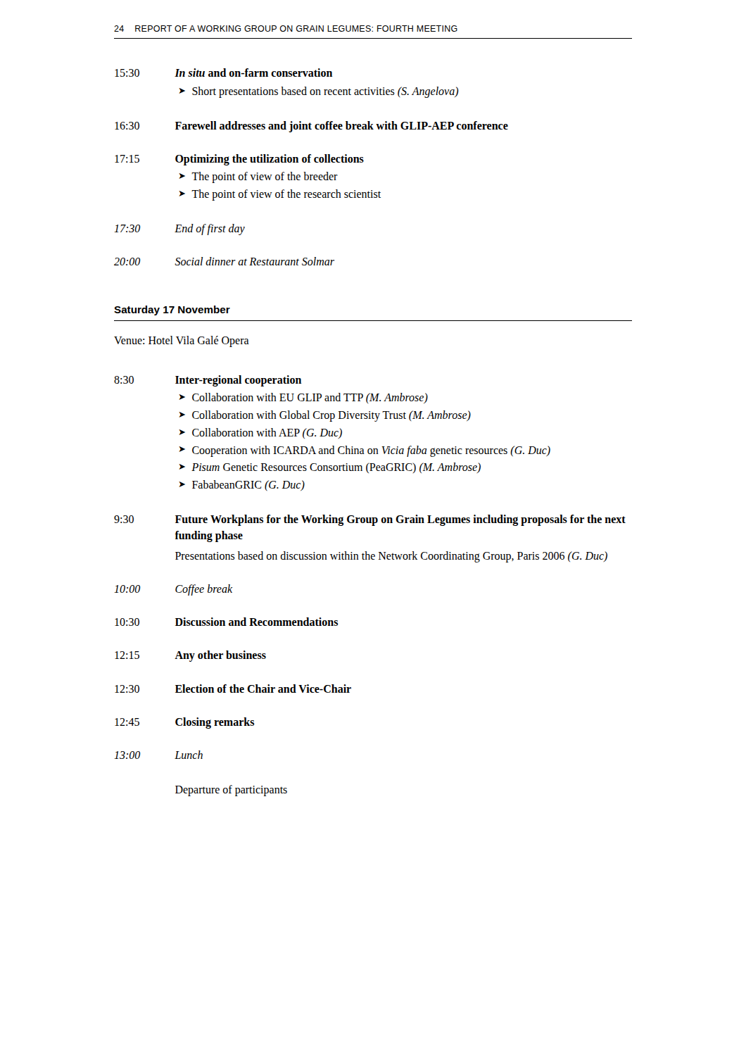24 Report of a Working Group on Grain Legumes: Fourth Meeting
15:30
In situ and on-farm conservation
Short presentations based on recent activities (S. Angelova)
16:30
Farewell addresses and joint coffee break with GLIP-AEP conference
17:15
Optimizing the utilization of collections
The point of view of the breeder
The point of view of the research scientist
17:30
End of first day
20:00
Social dinner at Restaurant Solmar
Saturday 17 November
Venue: Hotel Vila Galé Opera
8:30
Inter-regional cooperation
Collaboration with EU GLIP and TTP (M. Ambrose)
Collaboration with Global Crop Diversity Trust (M. Ambrose)
Collaboration with AEP (G. Duc)
Cooperation with ICARDA and China on Vicia faba genetic resources (G. Duc)
Pisum Genetic Resources Consortium (PeaGRIC) (M. Ambrose)
FababeanGRIC (G. Duc)
9:30
Future Workplans for the Working Group on Grain Legumes including proposals for the next funding phase
Presentations based on discussion within the Network Coordinating Group, Paris 2006 (G. Duc)
10:00
Coffee break
10:30
Discussion and Recommendations
12:15
Any other business
12:30
Election of the Chair and Vice-Chair
12:45
Closing remarks
13:00
Lunch
Departure of participants